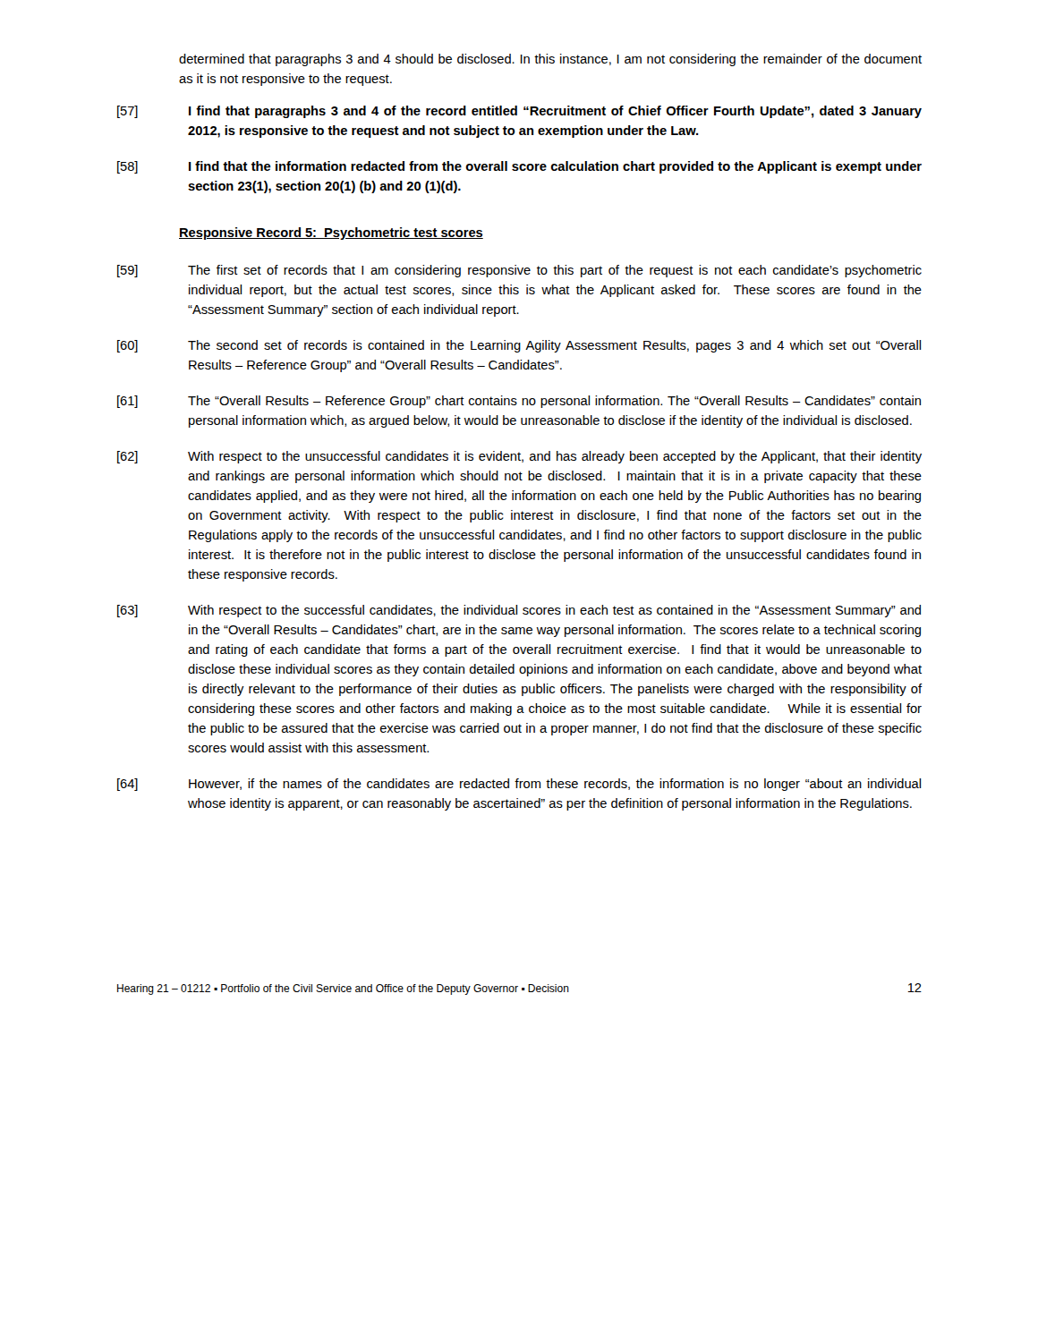determined that paragraphs 3 and 4 should be disclosed. In this instance, I am not considering the remainder of the document as it is not responsive to the request.
[57]
I find that paragraphs 3 and 4 of the record entitled “Recruitment of Chief Officer Fourth Update”, dated 3 January 2012, is responsive to the request and not subject to an exemption under the Law.
[58]
I find that the information redacted from the overall score calculation chart provided to the Applicant is exempt under section 23(1), section 20(1) (b) and 20 (1)(d).
Responsive Record 5: Psychometric test scores
[59]
The first set of records that I am considering responsive to this part of the request is not each candidate’s psychometric individual report, but the actual test scores, since this is what the Applicant asked for. These scores are found in the “Assessment Summary” section of each individual report.
[60]
The second set of records is contained in the Learning Agility Assessment Results, pages 3 and 4 which set out “Overall Results – Reference Group” and “Overall Results – Candidates”.
[61]
The “Overall Results – Reference Group” chart contains no personal information. The “Overall Results – Candidates” contain personal information which, as argued below, it would be unreasonable to disclose if the identity of the individual is disclosed.
[62]
With respect to the unsuccessful candidates it is evident, and has already been accepted by the Applicant, that their identity and rankings are personal information which should not be disclosed. I maintain that it is in a private capacity that these candidates applied, and as they were not hired, all the information on each one held by the Public Authorities has no bearing on Government activity. With respect to the public interest in disclosure, I find that none of the factors set out in the Regulations apply to the records of the unsuccessful candidates, and I find no other factors to support disclosure in the public interest. It is therefore not in the public interest to disclose the personal information of the unsuccessful candidates found in these responsive records.
[63]
With respect to the successful candidates, the individual scores in each test as contained in the “Assessment Summary” and in the “Overall Results – Candidates” chart, are in the same way personal information. The scores relate to a technical scoring and rating of each candidate that forms a part of the overall recruitment exercise. I find that it would be unreasonable to disclose these individual scores as they contain detailed opinions and information on each candidate, above and beyond what is directly relevant to the performance of their duties as public officers. The panelists were charged with the responsibility of considering these scores and other factors and making a choice as to the most suitable candidate. While it is essential for the public to be assured that the exercise was carried out in a proper manner, I do not find that the disclosure of these specific scores would assist with this assessment.
[64]
However, if the names of the candidates are redacted from these records, the information is no longer “about an individual whose identity is apparent, or can reasonably be ascertained” as per the definition of personal information in the Regulations.
Hearing 21 – 01212 ▪ Portfolio of the Civil Service and Office of the Deputy Governor ▪ Decision
12